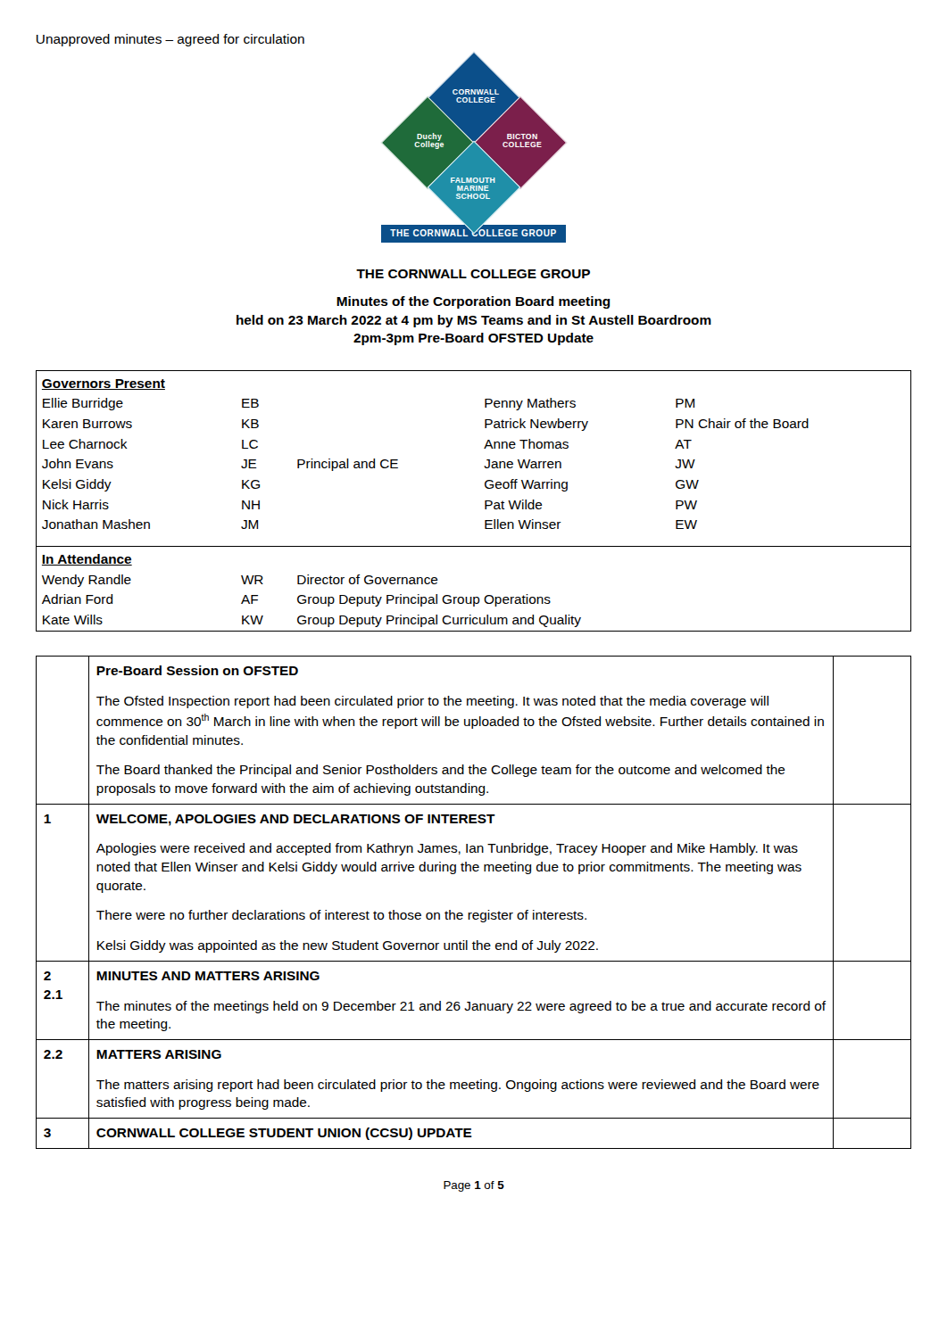Unapproved minutes – agreed for circulation
CORNWALL
COLLEGE
Duchy
College
BICTON
COLLEGE
FALMOUTH
MARINE
SCHOOL
THE CORNWALL COLLEGE GROUP
THE CORNWALL COLLEGE GROUP
Minutes of the Corporation Board meeting
held on 23 March 2022 at 4 pm by MS Teams and in St Austell Boardroom
2pm-3pm Pre-Board OFSTED Update
| Governors Present | |
| Ellie Burridge | EB | | Penny Mathers | PM |
| Karen Burrows | KB | | Patrick Newberry | PN Chair of the Board |
| Lee Charnock | LC | | Anne Thomas | AT |
| John Evans | JE | Principal and CE | Jane Warren | JW |
| Kelsi Giddy | KG | | Geoff Warring | GW |
| Nick Harris | NH | | Pat Wilde | PW |
| Jonathan Mashen | JM | | Ellen Winser | EW |
| In Attendance |
| Wendy Randle | WR | Director of Governance |
| Adrian Ford | AF | Group Deputy Principal Group Operations |
| Kate Wills | KW | Group Deputy Principal Curriculum and Quality |
| | Pre-Board Session on OFSTED The Ofsted Inspection report had been circulated prior to the meeting. It was noted that the media coverage will commence on 30 th March in line with when the report will be uploaded to the Ofsted website. Further details contained in the confidential minutes. The Board thanked the Principal and Senior Postholders and the College team for the outcome and welcomed the proposals to move forward with the aim of achieving outstanding. | |
| 1 | Welcome, Apologies and Declarations of Interest Apologies were received and accepted from Kathryn James, Ian Tunbridge, Tracey Hooper and Mike Hambly. It was noted that Ellen Winser and Kelsi Giddy would arrive during the meeting due to prior commitments. The meeting was quorate. There were no further declarations of interest to those on the register of interests. Kelsi Giddy was appointed as the new Student Governor until the end of July 2022. | |
| 2 2.1 | Minutes and Matters Arising The minutes of the meetings held on 9 December 21 and 26 January 22 were agreed to be a true and accurate record of the meeting. | |
| 2.2 | Matters Arising The matters arising report had been circulated prior to the meeting. Ongoing actions were reviewed and the Board were satisfied with progress being made. | |
| 3 | Cornwall College Student Union (CCSU) Update | |
Page 1 of 5